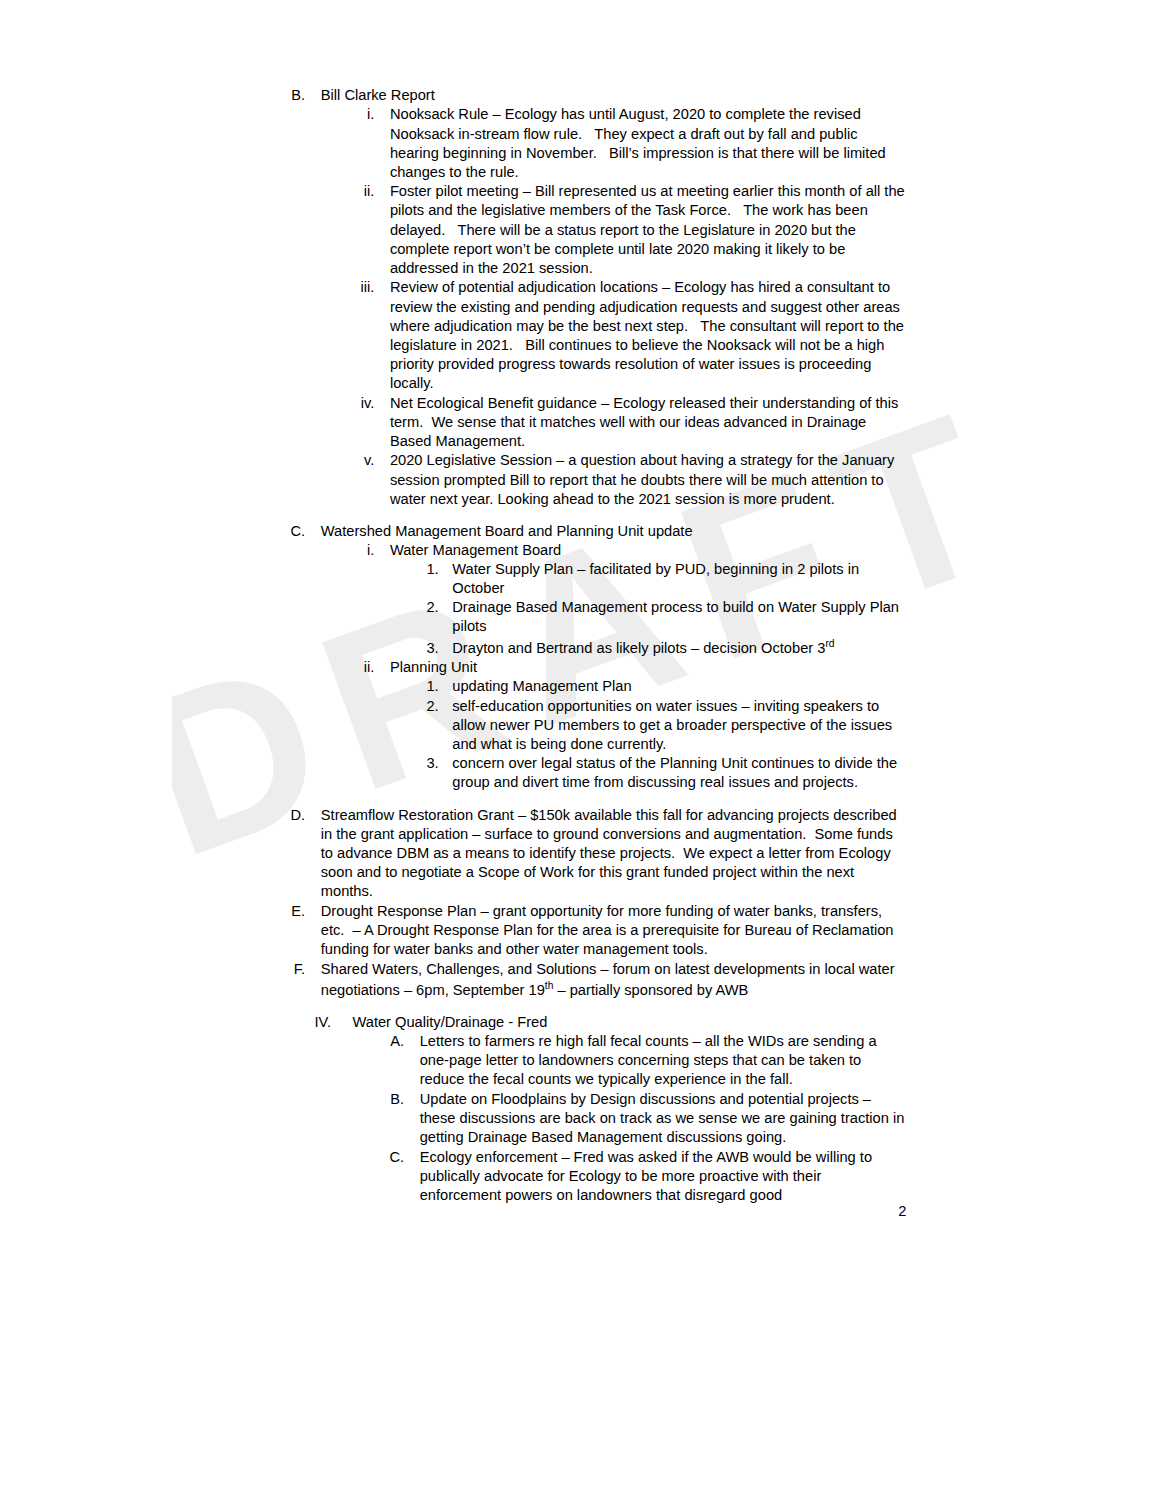DRAFT
Bill Clarke Report
Nooksack Rule – Ecology has until August, 2020 to complete the revised Nooksack in-stream flow rule. They expect a draft out by fall and public hearing beginning in November. Bill’s impression is that there will be limited changes to the rule.
Foster pilot meeting – Bill represented us at meeting earlier this month of all the pilots and the legislative members of the Task Force. The work has been delayed. There will be a status report to the Legislature in 2020 but the complete report won’t be complete until late 2020 making it likely to be addressed in the 2021 session.
Review of potential adjudication locations – Ecology has hired a consultant to review the existing and pending adjudication requests and suggest other areas where adjudication may be the best next step. The consultant will report to the legislature in 2021. Bill continues to believe the Nooksack will not be a high priority provided progress towards resolution of water issues is proceeding locally.
Net Ecological Benefit guidance – Ecology released their understanding of this term. We sense that it matches well with our ideas advanced in Drainage Based Management.
2020 Legislative Session – a question about having a strategy for the January session prompted Bill to report that he doubts there will be much attention to water next year. Looking ahead to the 2021 session is more prudent.
Watershed Management Board and Planning Unit update
Water Management Board
Water Supply Plan – facilitated by PUD, beginning in 2 pilots in October
Drainage Based Management process to build on Water Supply Plan pilots
Drayton and Bertrand as likely pilots – decision October 3rd
Planning Unit
updating Management Plan
self-education opportunities on water issues – inviting speakers to allow newer PU members to get a broader perspective of the issues and what is being done currently.
concern over legal status of the Planning Unit continues to divide the group and divert time from discussing real issues and projects.
Streamflow Restoration Grant – $150k available this fall for advancing projects described in the grant application – surface to ground conversions and augmentation. Some funds to advance DBM as a means to identify these projects. We expect a letter from Ecology soon and to negotiate a Scope of Work for this grant funded project within the next months.
Drought Response Plan – grant opportunity for more funding of water banks, transfers, etc. – A Drought Response Plan for the area is a prerequisite for Bureau of Reclamation funding for water banks and other water management tools.
Shared Waters, Challenges, and Solutions – forum on latest developments in local water negotiations – 6pm, September 19th – partially sponsored by AWB
Water Quality/Drainage - Fred
Letters to farmers re high fall fecal counts – all the WIDs are sending a one-page letter to landowners concerning steps that can be taken to reduce the fecal counts we typically experience in the fall.
Update on Floodplains by Design discussions and potential projects – these discussions are back on track as we sense we are gaining traction in getting Drainage Based Management discussions going.
Ecology enforcement – Fred was asked if the AWB would be willing to publically advocate for Ecology to be more proactive with their enforcement powers on landowners that disregard good
2